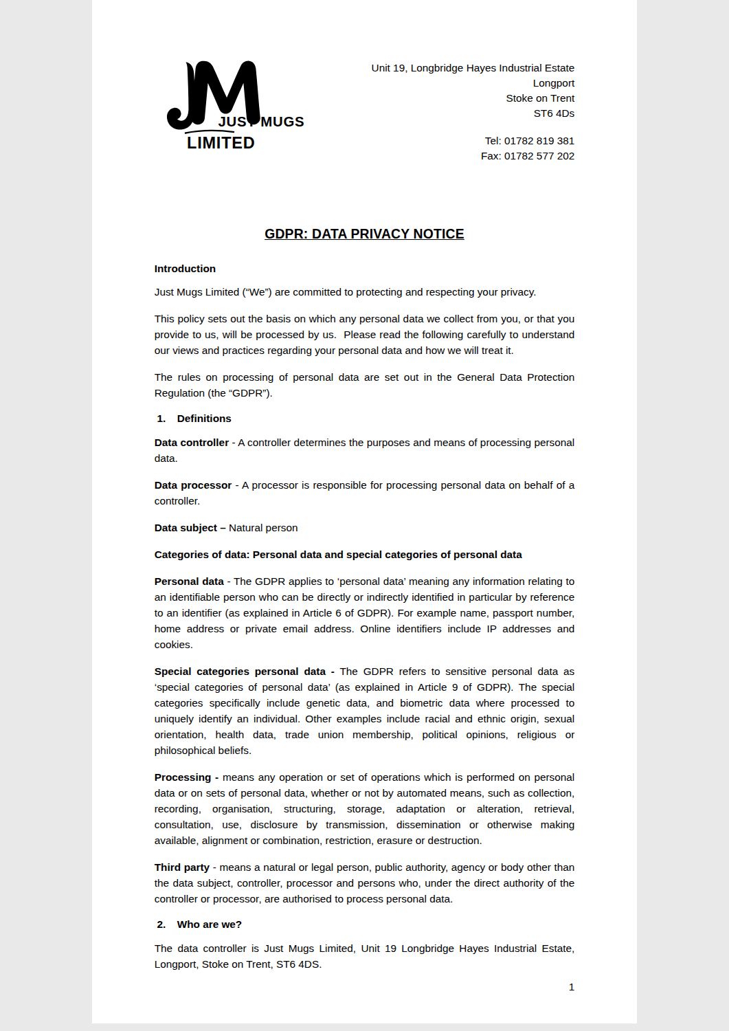JUST MUGS LIMITED
Unit 19, Longbridge Hayes Industrial Estate
Longport
Stoke on Trent
ST6 4Ds
Tel: 01782 819 381
Fax: 01782 577 202
GDPR: DATA PRIVACY NOTICE
Introduction
Just Mugs Limited (“We”) are committed to protecting and respecting your privacy.
This policy sets out the basis on which any personal data we collect from you, or that you provide to us, will be processed by us. Please read the following carefully to understand our views and practices regarding your personal data and how we will treat it.
The rules on processing of personal data are set out in the General Data Protection Regulation (the “GDPR”).
Definitions
Data controller - A controller determines the purposes and means of processing personal data.
Data processor - A processor is responsible for processing personal data on behalf of a controller.
Data subject – Natural person
Categories of data: Personal data and special categories of personal data
Personal data - The GDPR applies to ‘personal data’ meaning any information relating to an identifiable person who can be directly or indirectly identified in particular by reference to an identifier (as explained in Article 6 of GDPR). For example name, passport number, home address or private email address. Online identifiers include IP addresses and cookies.
Special categories personal data - The GDPR refers to sensitive personal data as ‘special categories of personal data’ (as explained in Article 9 of GDPR). The special categories specifically include genetic data, and biometric data where processed to uniquely identify an individual. Other examples include racial and ethnic origin, sexual orientation, health data, trade union membership, political opinions, religious or philosophical beliefs.
Processing - means any operation or set of operations which is performed on personal data or on sets of personal data, whether or not by automated means, such as collection, recording, organisation, structuring, storage, adaptation or alteration, retrieval, consultation, use, disclosure by transmission, dissemination or otherwise making available, alignment or combination, restriction, erasure or destruction.
Third party - means a natural or legal person, public authority, agency or body other than the data subject, controller, processor and persons who, under the direct authority of the controller or processor, are authorised to process personal data.
Who are we?
The data controller is Just Mugs Limited, Unit 19 Longbridge Hayes Industrial Estate, Longport, Stoke on Trent, ST6 4DS.
1